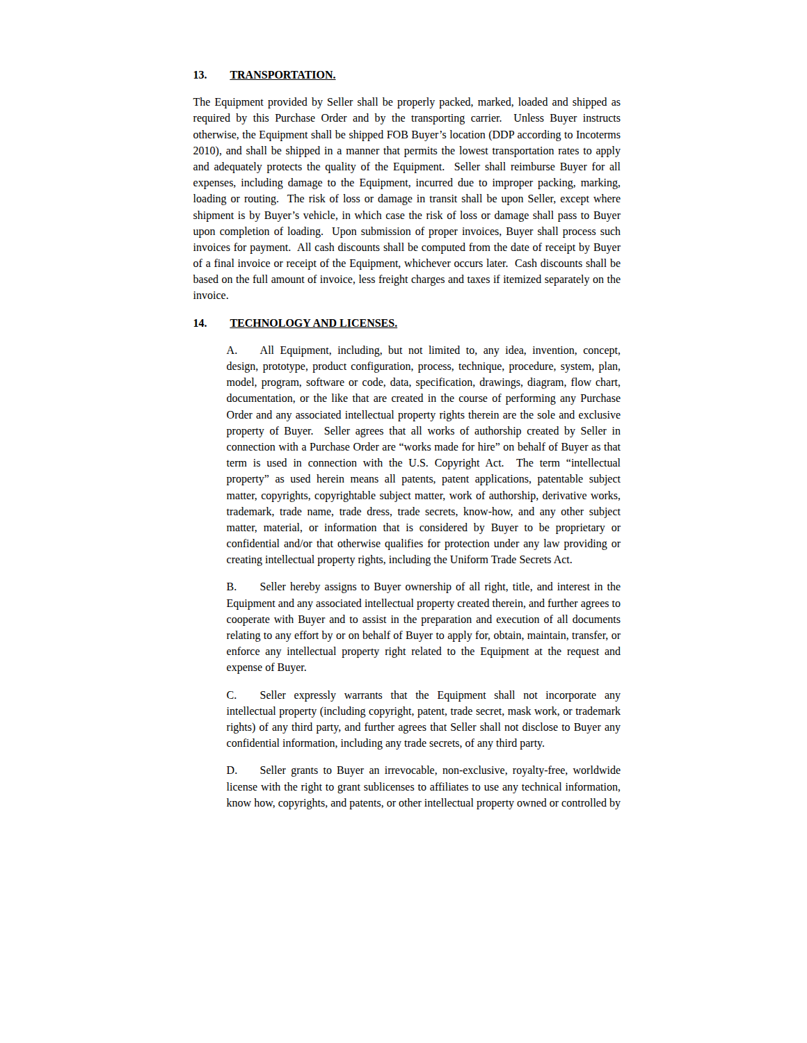13. TRANSPORTATION.
The Equipment provided by Seller shall be properly packed, marked, loaded and shipped as required by this Purchase Order and by the transporting carrier. Unless Buyer instructs otherwise, the Equipment shall be shipped FOB Buyer’s location (DDP according to Incoterms 2010), and shall be shipped in a manner that permits the lowest transportation rates to apply and adequately protects the quality of the Equipment. Seller shall reimburse Buyer for all expenses, including damage to the Equipment, incurred due to improper packing, marking, loading or routing. The risk of loss or damage in transit shall be upon Seller, except where shipment is by Buyer’s vehicle, in which case the risk of loss or damage shall pass to Buyer upon completion of loading. Upon submission of proper invoices, Buyer shall process such invoices for payment. All cash discounts shall be computed from the date of receipt by Buyer of a final invoice or receipt of the Equipment, whichever occurs later. Cash discounts shall be based on the full amount of invoice, less freight charges and taxes if itemized separately on the invoice.
14. TECHNOLOGY AND LICENSES.
A. All Equipment, including, but not limited to, any idea, invention, concept, design, prototype, product configuration, process, technique, procedure, system, plan, model, program, software or code, data, specification, drawings, diagram, flow chart, documentation, or the like that are created in the course of performing any Purchase Order and any associated intellectual property rights therein are the sole and exclusive property of Buyer. Seller agrees that all works of authorship created by Seller in connection with a Purchase Order are “works made for hire” on behalf of Buyer as that term is used in connection with the U.S. Copyright Act. The term “intellectual property” as used herein means all patents, patent applications, patentable subject matter, copyrights, copyrightable subject matter, work of authorship, derivative works, trademark, trade name, trade dress, trade secrets, know-how, and any other subject matter, material, or information that is considered by Buyer to be proprietary or confidential and/or that otherwise qualifies for protection under any law providing or creating intellectual property rights, including the Uniform Trade Secrets Act.
B. Seller hereby assigns to Buyer ownership of all right, title, and interest in the Equipment and any associated intellectual property created therein, and further agrees to cooperate with Buyer and to assist in the preparation and execution of all documents relating to any effort by or on behalf of Buyer to apply for, obtain, maintain, transfer, or enforce any intellectual property right related to the Equipment at the request and expense of Buyer.
C. Seller expressly warrants that the Equipment shall not incorporate any intellectual property (including copyright, patent, trade secret, mask work, or trademark rights) of any third party, and further agrees that Seller shall not disclose to Buyer any confidential information, including any trade secrets, of any third party.
D. Seller grants to Buyer an irrevocable, non-exclusive, royalty-free, worldwide license with the right to grant sublicenses to affiliates to use any technical information, know how, copyrights, and patents, or other intellectual property owned or controlled by